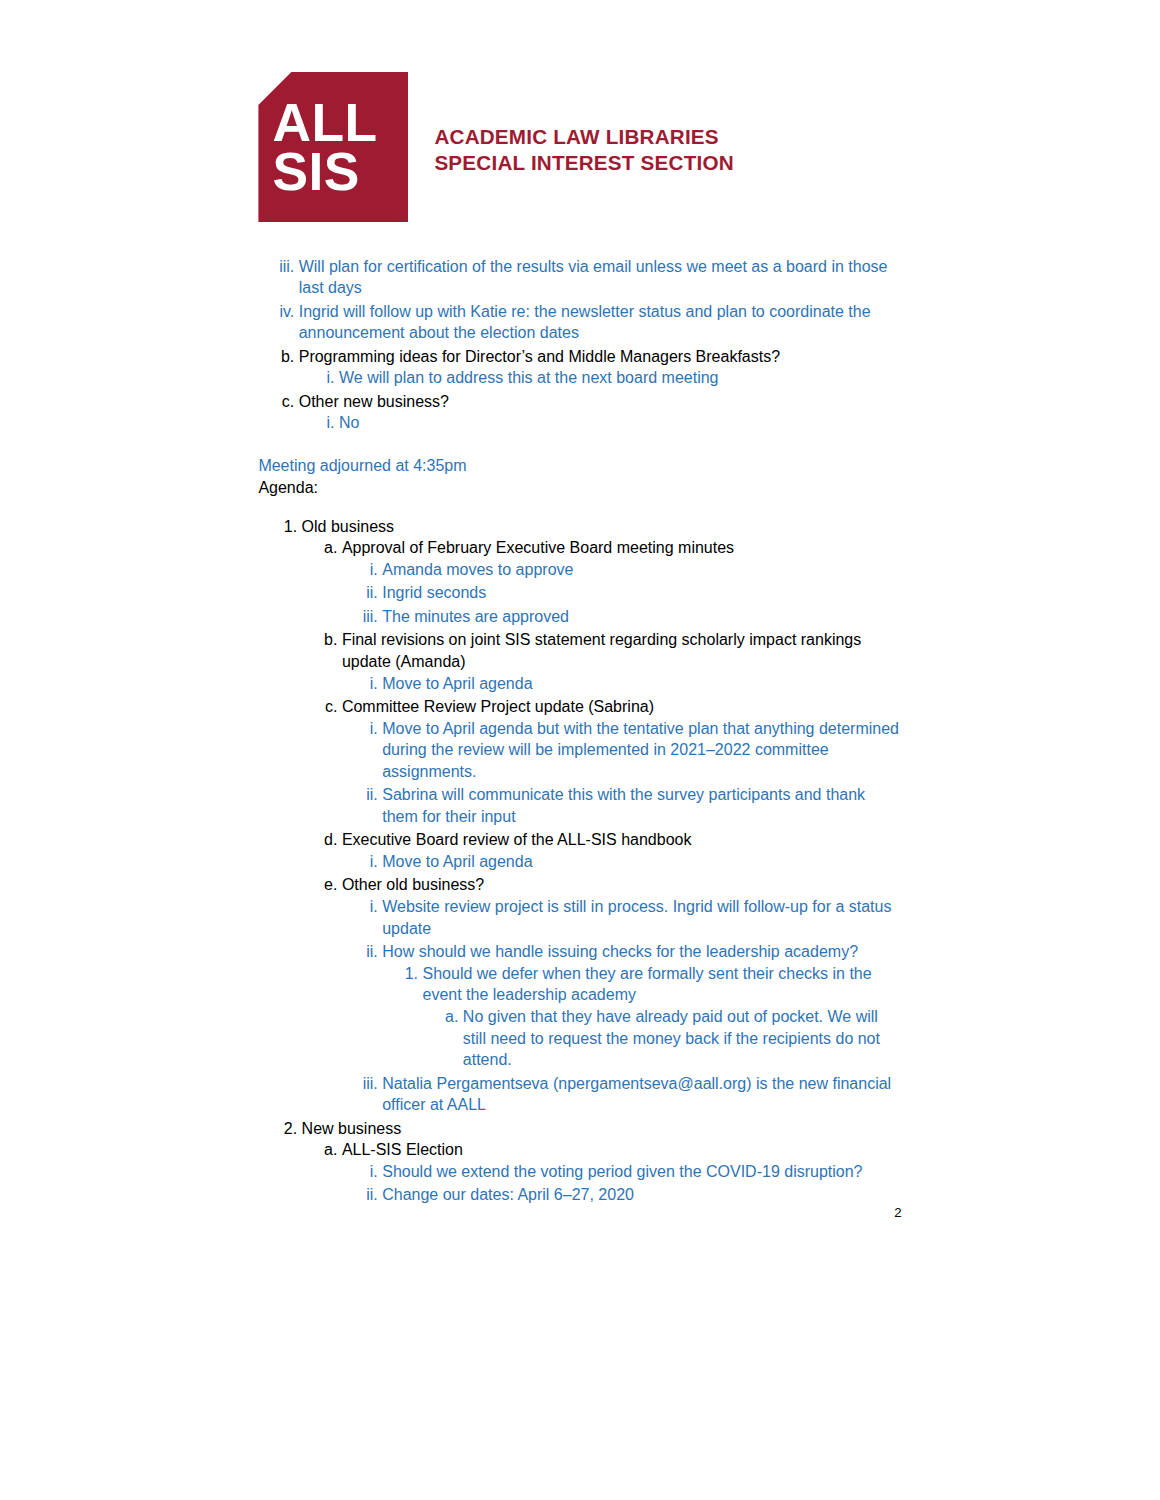ALL
SIS
ACADEMIC LAW LIBRARIES
SPECIAL INTEREST SECTION
Will plan for certification of the results via email unless we meet as a board in those last days
Ingrid will follow up with Katie re: the newsletter status and plan to coordinate the announcement about the election dates
Programming ideas for Director’s and Middle Managers Breakfasts?
We will plan to address this at the next board meeting
Other new business?
No
Meeting adjourned at 4:35pm
Agenda:
Old business
Approval of February Executive Board meeting minutes
Amanda moves to approve
Ingrid seconds
The minutes are approved
Final revisions on joint SIS statement regarding scholarly impact rankings update (Amanda)
Move to April agenda
Committee Review Project update (Sabrina)
Move to April agenda but with the tentative plan that anything determined during the review will be implemented in 2021–2022 committee assignments.
Sabrina will communicate this with the survey participants and thank them for their input
Executive Board review of the ALL-SIS handbook
Move to April agenda
Other old business?
Website review project is still in process. Ingrid will follow-up for a status update
How should we handle issuing checks for the leadership academy?
Should we defer when they are formally sent their checks in the event the leadership academy
No given that they have already paid out of pocket. We will still need to request the money back if the recipients do not attend.
Natalia Pergamentseva (npergamentseva@aall.org) is the new financial officer at AALL
New business
ALL-SIS Election
Should we extend the voting period given the COVID-19 disruption?
Change our dates: April 6–27, 2020
2